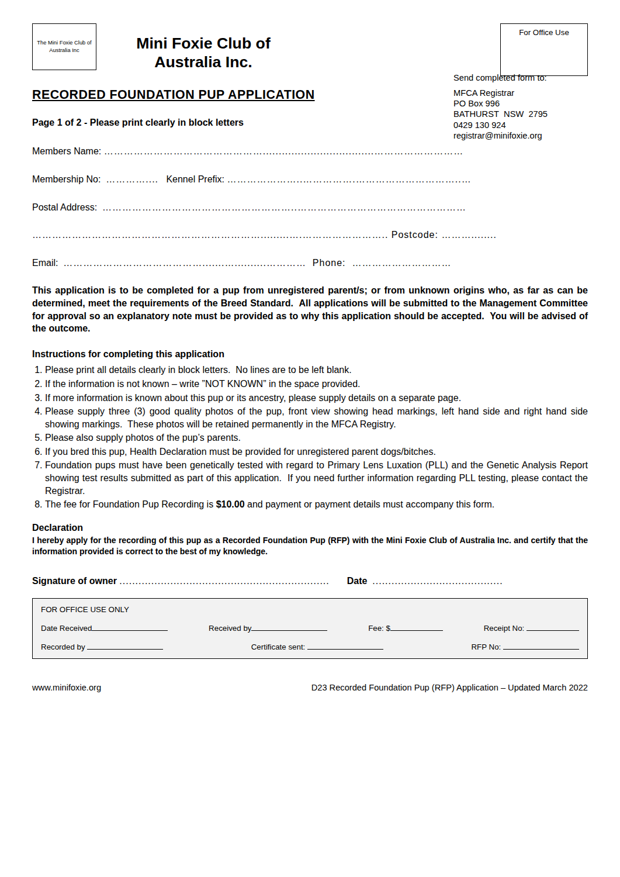The Mini Foxie Club of Australia Inc
Mini Foxie Club of Australia Inc.
For Office Use
RECORDED FOUNDATION PUP APPLICATION
Page 1 of 2 - Please print clearly in block letters
Send completed form to:
MFCA Registrar
PO Box 996
BATHURST NSW 2795
0429 130 924
registrar@minifoxie.org
Members Name: …………………………………………...................................………………………
Membership No: ………….... Kennel Prefix: …………………..…………….…………………………..…
Postal Address: …………………………………………………..……………………………………………
…………………………………………………………….........….…………………….. Postcode: ………........
Email: …………………………………….......…..........………… Phone: …………………………
This application is to be completed for a pup from unregistered parent/s; or from unknown origins who, as far as can be determined, meet the requirements of the Breed Standard. All applications will be submitted to the Management Committee for approval so an explanatory note must be provided as to why this application should be accepted. You will be advised of the outcome.
Instructions for completing this application
Please print all details clearly in block letters. No lines are to be left blank.
If the information is not known – write ”NOT KNOWN” in the space provided.
If more information is known about this pup or its ancestry, please supply details on a separate page.
Please supply three (3) good quality photos of the pup, front view showing head markings, left hand side and right hand side showing markings. These photos will be retained permanently in the MFCA Registry.
Please also supply photos of the pup’s parents.
If you bred this pup, Health Declaration must be provided for unregistered parent dogs/bitches.
Foundation pups must have been genetically tested with regard to Primary Lens Luxation (PLL) and the Genetic Analysis Report showing test results submitted as part of this application. If you need further information regarding PLL testing, please contact the Registrar.
The fee for Foundation Pup Recording is $10.00 and payment or payment details must accompany this form.
Declaration
I hereby apply for the recording of this pup as a Recorded Foundation Pup (RFP) with the Mini Foxie Club of Australia Inc. and certify that the information provided is correct to the best of my knowledge.
Signature of owner ..................................................................
Date .........................................
FOR OFFICE USE ONLY
Date Received Received by Fee: $ Receipt No:
Recorded by Certificate sent: RFP No:
www.minifoxie.org D23 Recorded Foundation Pup (RFP) Application – Updated March 2022